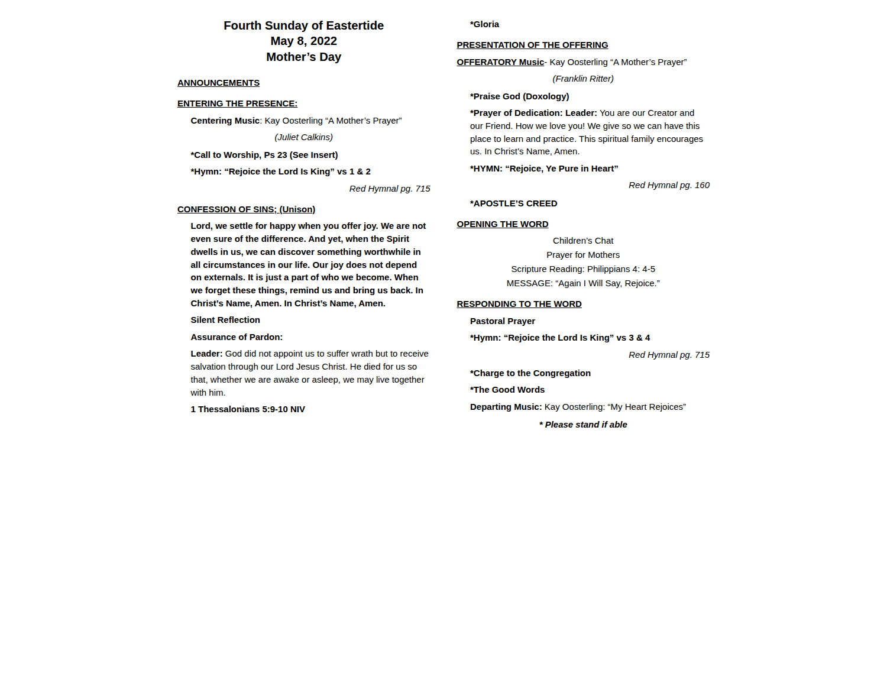Fourth Sunday of Eastertide
May 8, 2022
Mother’s Day
ANNOUNCEMENTS
ENTERING THE PRESENCE:
Centering Music: Kay Oosterling “A Mother’s Prayer”
(Juliet Calkins)
*Call to Worship, Ps 23 (See Insert)
*Hymn: “Rejoice the Lord Is King” vs 1 & 2
Red Hymnal pg. 715
CONFESSION OF SINS; (Unison)
Lord, we settle for happy when you offer joy. We are not even sure of the difference. And yet, when the Spirit dwells in us, we can discover something worthwhile in all circumstances in our life. Our joy does not depend on externals. It is just a part of who we become. When we forget these things, remind us and bring us back. In Christ’s Name, Amen. In Christ’s Name, Amen.
Silent Reflection
Assurance of Pardon:
Leader: God did not appoint us to suffer wrath but to receive salvation through our Lord Jesus Christ. He died for us so that, whether we are awake or asleep, we may live together with him.
1 Thessalonians 5:9-10 NIV
*Gloria
PRESENTATION OF THE OFFERING
OFFERATORY Music- Kay Oosterling “A Mother’s Prayer”
(Franklin Ritter)
*Praise God (Doxology)
*Prayer of Dedication: Leader: You are our Creator and our Friend. How we love you! We give so we can have this place to learn and practice. This spiritual family encourages us. In Christ’s Name, Amen.
*HYMN: “Rejoice, Ye Pure in Heart”
Red Hymnal pg. 160
*APOSTLE’S CREED
OPENING THE WORD
Children’s Chat
Prayer for Mothers
Scripture Reading: Philippians 4: 4-5
MESSAGE: “Again I Will Say, Rejoice.”
RESPONDING TO THE WORD
Pastoral Prayer
*Hymn: “Rejoice the Lord Is King” vs 3 & 4
Red Hymnal pg. 715
*Charge to the Congregation
*The Good Words
Departing Music: Kay Oosterling: “My Heart Rejoices”
* Please stand if able